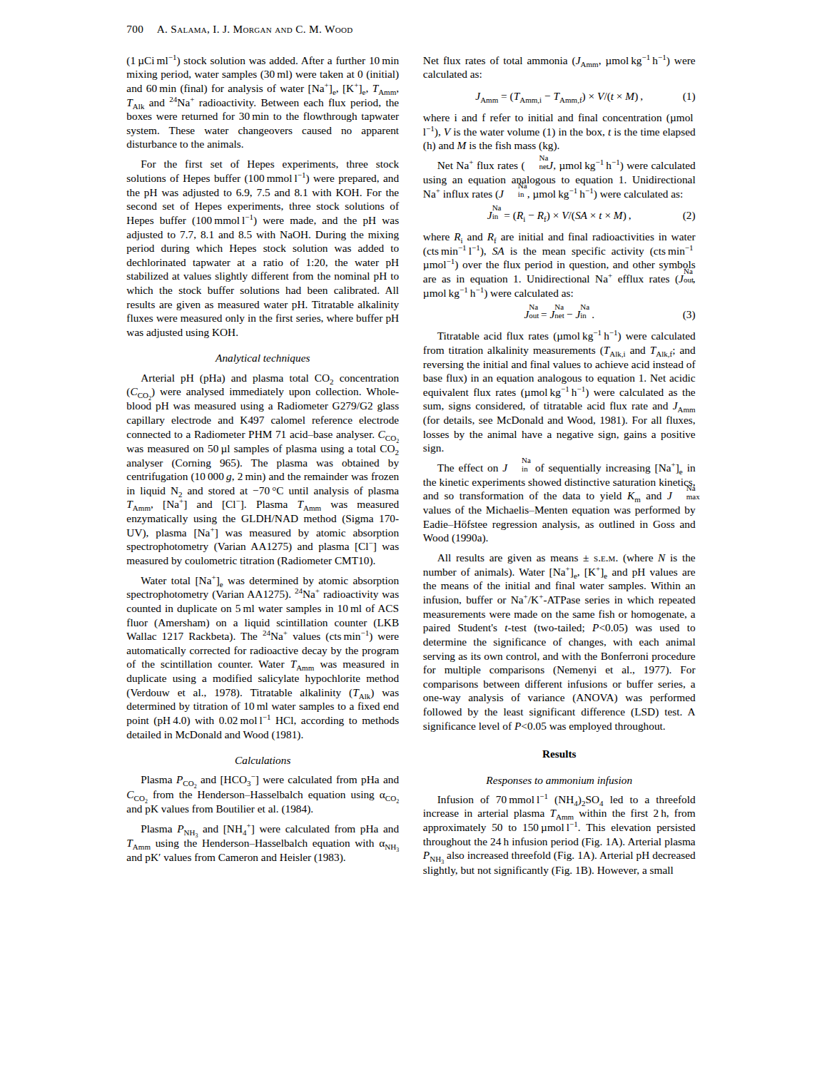700 A. Salama, I. J. Morgan and C. M. Wood
(1 µCi ml−1) stock solution was added. After a further 10 min mixing period, water samples (30 ml) were taken at 0 (initial) and 60 min (final) for analysis of water [Na+]e, [K+]e, TAmm, TAlk and 24Na+ radioactivity. Between each flux period, the boxes were returned for 30 min to the flowthrough tapwater system. These water changeovers caused no apparent disturbance to the animals.
For the first set of Hepes experiments, three stock solutions of Hepes buffer (100 mmol l−1) were prepared, and the pH was adjusted to 6.9, 7.5 and 8.1 with KOH. For the second set of Hepes experiments, three stock solutions of Hepes buffer (100 mmol l−1) were made, and the pH was adjusted to 7.7, 8.1 and 8.5 with NaOH. During the mixing period during which Hepes stock solution was added to dechlorinated tapwater at a ratio of 1:20, the water pH stabilized at values slightly different from the nominal pH to which the stock buffer solutions had been calibrated. All results are given as measured water pH. Titratable alkalinity fluxes were measured only in the first series, where buffer pH was adjusted using KOH.
Analytical techniques
Arterial pH (pHa) and plasma total CO2 concentration (CCO2) were analysed immediately upon collection. Whole-blood pH was measured using a Radiometer G279/G2 glass capillary electrode and K497 calomel reference electrode connected to a Radiometer PHM 71 acid–base analyser. CCO2 was measured on 50 µl samples of plasma using a total CO2 analyser (Corning 965). The plasma was obtained by centrifugation (10 000 g, 2 min) and the remainder was frozen in liquid N2 and stored at −70 °C until analysis of plasma TAmm, [Na+] and [Cl−]. Plasma TAmm was measured enzymatically using the GLDH/NAD method (Sigma 170-UV), plasma [Na+] was measured by atomic absorption spectrophotometry (Varian AA1275) and plasma [Cl−] was measured by coulometric titration (Radiometer CMT10).
Water total [Na+]e was determined by atomic absorption spectrophotometry (Varian AA1275). 24Na+ radioactivity was counted in duplicate on 5 ml water samples in 10 ml of ACS fluor (Amersham) on a liquid scintillation counter (LKB Wallac 1217 Rackbeta). The 24Na+ values (cts min−1) were automatically corrected for radioactive decay by the program of the scintillation counter. Water TAmm was measured in duplicate using a modified salicylate hypochlorite method (Verdouw et al., 1978). Titratable alkalinity (TAlk) was determined by titration of 10 ml water samples to a fixed end point (pH 4.0) with 0.02 mol l−1 HCl, according to methods detailed in McDonald and Wood (1981).
Calculations
Plasma PCO2 and [HCO3−] were calculated from pHa and CCO2 from the Henderson–Hasselbalch equation using αCO2 and pK values from Boutilier et al. (1984).
Plasma PNH3 and [NH4+] were calculated from pHa and TAmm using the Henderson–Hasselbalch equation with αNH3 and pK′ values from Cameron and Heisler (1983).
Net flux rates of total ammonia (JAmm, µmol kg−1 h−1) were calculated as:
JAmm = (TAmm,i − TAmm,f) × V/(t × M) ,(1)
where i and f refer to initial and final concentration (µmol l−1), V is the water volume (1) in the box, t is the time elapsed (h) and M is the fish mass (kg).
Net Na+ flux rates (Na net Na J, µmol kg−1 h−1) were calculated using an equation analogous to equation 1. Unidirectional Na+ influx rates (JNa in Na, µmol kg−1 h−1) were calculated as:
JNa in Na = (Ri − Rf) × V/(SA × t × M) ,(2)
where Ri and Rf are initial and final radioactivities in water (cts min−1 l−1), SA is the mean specific activity (cts min−1 µmol−1) over the flux period in question, and other symbols are as in equation 1. Unidirectional Na+ efflux rates (JNa out Na, µmol kg−1 h−1) were calculated as:
JNa out Na = JNa net Na − JNa in Na .(3)
Titratable acid flux rates (µmol kg−1 h−1) were calculated from titration alkalinity measurements (TAlk,i and TAlk,f; and reversing the initial and final values to achieve acid instead of base flux) in an equation analogous to equation 1. Net acidic equivalent flux rates (µmol kg−1 h−1) were calculated as the sum, signs considered, of titratable acid flux rate and JAmm (for details, see McDonald and Wood, 1981). For all fluxes, losses by the animal have a negative sign, gains a positive sign.
The effect on JNa in Na of sequentially increasing [Na+]e in the kinetic experiments showed distinctive saturation kinetics, and so transformation of the data to yield Km and JNa max Na values of the Michaelis–Menten equation was performed by Eadie–Höfstee regression analysis, as outlined in Goss and Wood (1990a).
All results are given as means ± s.e.m. (where N is the number of animals). Water [Na+]e, [K+]e and pH values are the means of the initial and final water samples. Within an infusion, buffer or Na+/K+-ATPase series in which repeated measurements were made on the same fish or homogenate, a paired Student's t-test (two-tailed; P<0.05) was used to determine the significance of changes, with each animal serving as its own control, and with the Bonferroni procedure for multiple comparisons (Nemenyi et al., 1977). For comparisons between different infusions or buffer series, a one-way analysis of variance (ANOVA) was performed followed by the least significant difference (LSD) test. A significance level of P<0.05 was employed throughout.
Results
Responses to ammonium infusion
Infusion of 70 mmol l−1 (NH4)2SO4 led to a threefold increase in arterial plasma TAmm within the first 2 h, from approximately 50 to 150 µmol l−1. This elevation persisted throughout the 24 h infusion period (Fig. 1A). Arterial plasma PNH3 also increased threefold (Fig. 1A). Arterial pH decreased slightly, but not significantly (Fig. 1B). However, a small